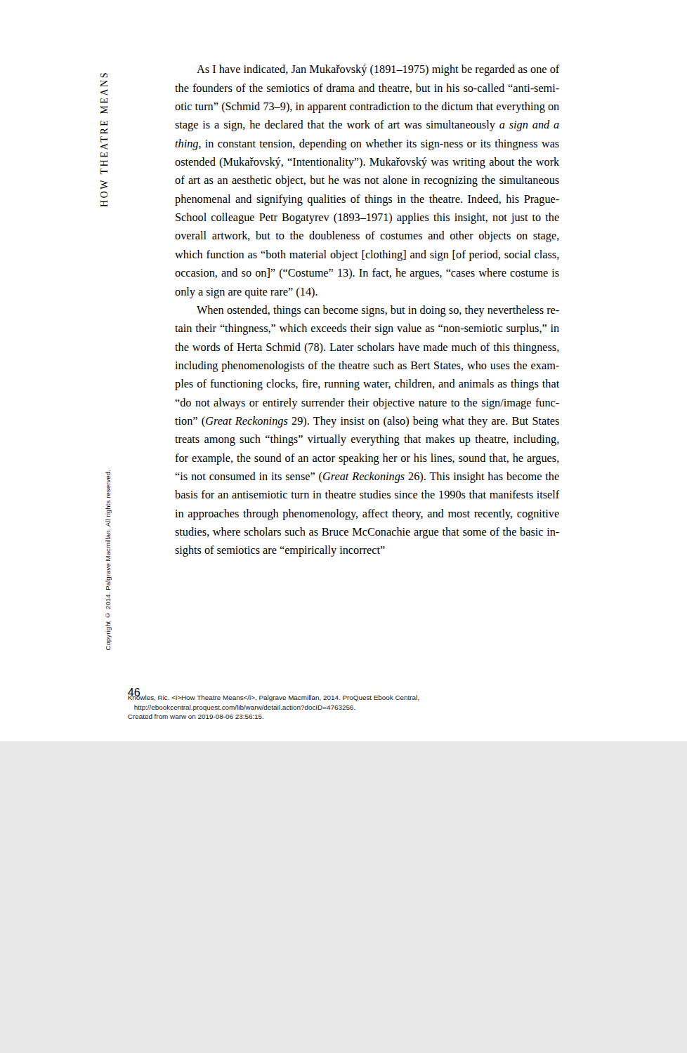How Theatre Means
Copyright © 2014. Palgrave Macmillan. All rights reserved.
As I have indicated, Jan Mukařovský (1891–1975) might be regarded as one of the founders of the semiotics of drama and theatre, but in his so-called “anti-semiotic turn” (Schmid 73–9), in apparent contradiction to the dictum that everything on stage is a sign, he declared that the work of art was simultaneously a sign and a thing, in constant tension, depending on whether its sign-ness or its thingness was ostended (Mukařovský, “Intentionality”). Mukařovský was writing about the work of art as an aesthetic object, but he was not alone in recognizing the simultaneous phenomenal and signifying qualities of things in the theatre. Indeed, his Prague-School colleague Petr Bogatyrev (1893–1971) applies this insight, not just to the overall artwork, but to the doubleness of costumes and other objects on stage, which function as “both material object [clothing] and sign [of period, social class, occasion, and so on]” (“Costume” 13). In fact, he argues, “cases where costume is only a sign are quite rare” (14).
When ostended, things can become signs, but in doing so, they nevertheless retain their “thingness,” which exceeds their sign value as “non-semiotic surplus,” in the words of Herta Schmid (78). Later scholars have made much of this thingness, including phenomenologists of the theatre such as Bert States, who uses the examples of functioning clocks, fire, running water, children, and animals as things that “do not always or entirely surrender their objective nature to the sign/image function” (Great Reckonings 29). They insist on (also) being what they are. But States treats among such “things” virtually everything that makes up theatre, including, for example, the sound of an actor speaking her or his lines, sound that, he argues, “is not consumed in its sense” (Great Reckonings 26). This insight has become the basis for an antisemiotic turn in theatre studies since the 1990s that manifests itself in approaches through phenomenology, affect theory, and most recently, cognitive studies, where scholars such as Bruce McConachie argue that some of the basic insights of semiotics are “empirically incorrect”
46
Knowles, Ric. <i>How Theatre Means</i>, Palgrave Macmillan, 2014. ProQuest Ebook Central, http://ebookcentral.proquest.com/lib/warw/detail.action?docID=4763256. Created from warw on 2019-08-06 23:56:15.